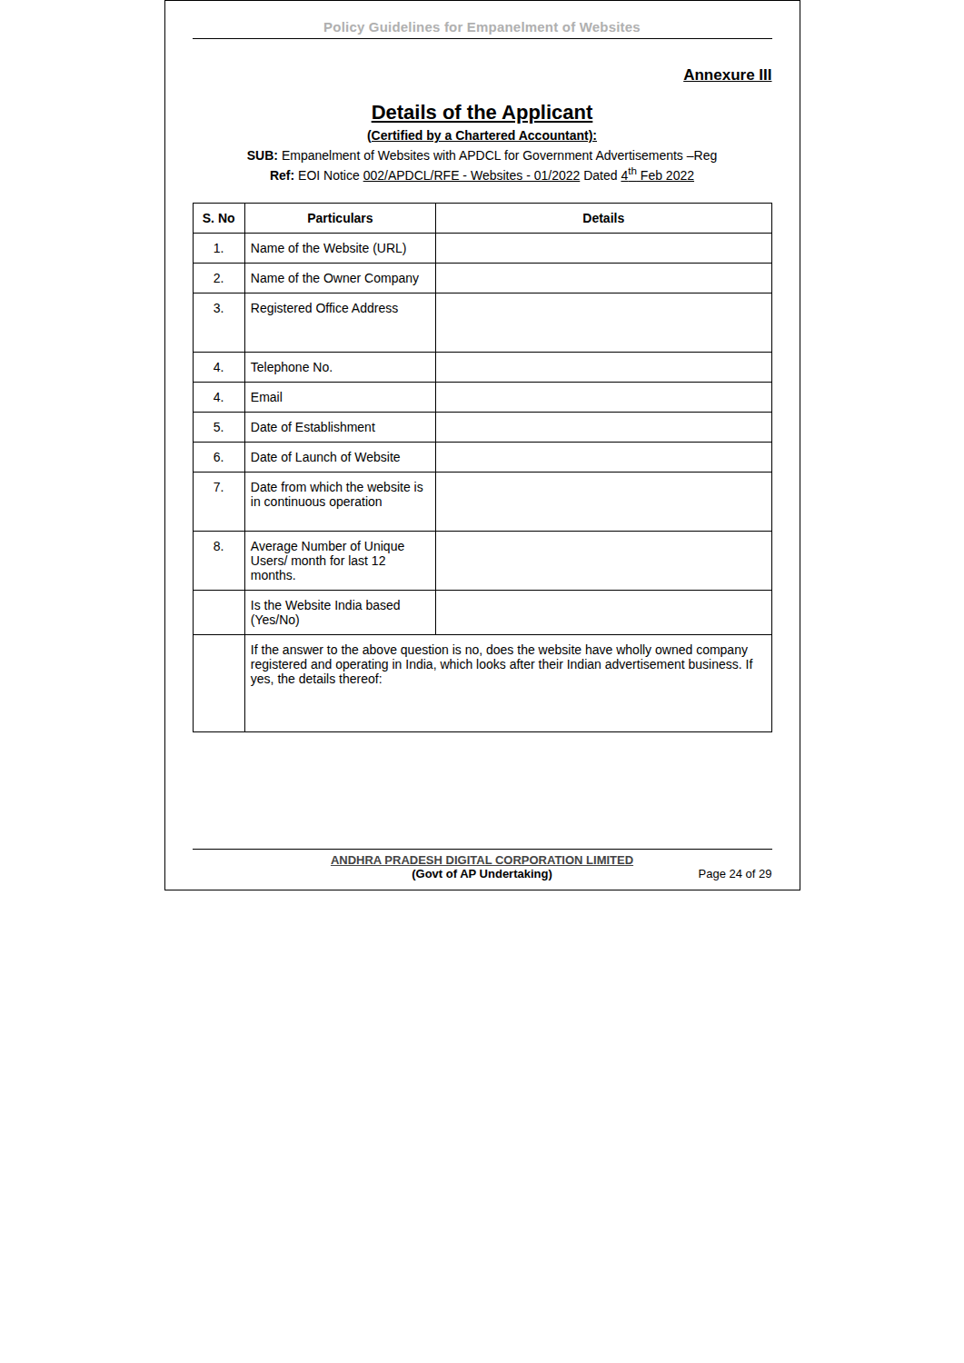Policy Guidelines for Empanelment of Websites
Annexure III
Details of the Applicant
(Certified by a Chartered Accountant):
SUB: Empanelment of Websites with APDCL for Government Advertisements –Reg
Ref: EOI Notice 002/APDCL/RFE - Websites - 01/2022 Dated 4th Feb 2022
| S. No | Particulars | Details |
| --- | --- | --- |
| 1. | Name of the Website (URL) | |
| 2. | Name of the Owner Company | |
| 3. | Registered Office Address | |
| 4. | Telephone No. | |
| 4. | Email | |
| 5. | Date of Establishment | |
| 6. | Date of Launch of Website | |
| 7. | Date from which the website is in continuous operation | |
| 8. | Average Number of Unique Users/ month for last 12 months. | |
| | Is the Website India based (Yes/No) | |
| | If the answer to the above question is no, does the website have wholly owned company registered and operating in India, which looks after their Indian advertisement business. If yes, the details thereof: |
ANDHRA PRADESH DIGITAL CORPORATION LIMITED
(Govt of AP Undertaking)
Page 24 of 29